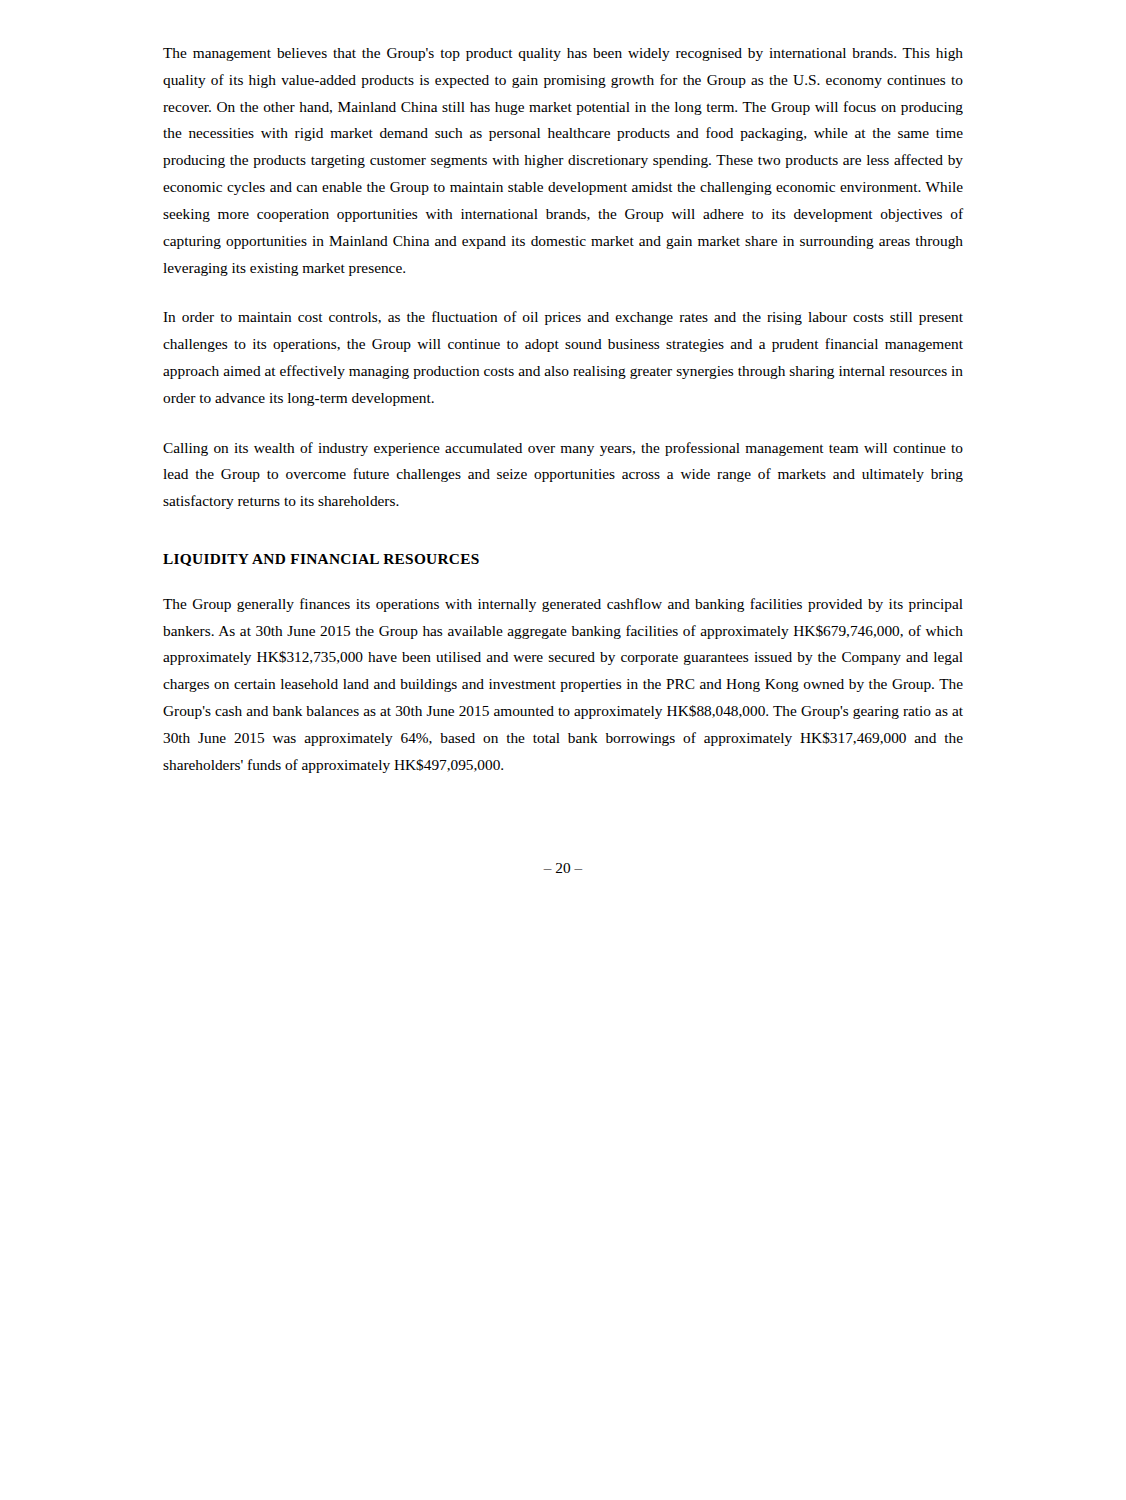The management believes that the Group's top product quality has been widely recognised by international brands. This high quality of its high value-added products is expected to gain promising growth for the Group as the U.S. economy continues to recover. On the other hand, Mainland China still has huge market potential in the long term. The Group will focus on producing the necessities with rigid market demand such as personal healthcare products and food packaging, while at the same time producing the products targeting customer segments with higher discretionary spending. These two products are less affected by economic cycles and can enable the Group to maintain stable development amidst the challenging economic environment. While seeking more cooperation opportunities with international brands, the Group will adhere to its development objectives of capturing opportunities in Mainland China and expand its domestic market and gain market share in surrounding areas through leveraging its existing market presence.
In order to maintain cost controls, as the fluctuation of oil prices and exchange rates and the rising labour costs still present challenges to its operations, the Group will continue to adopt sound business strategies and a prudent financial management approach aimed at effectively managing production costs and also realising greater synergies through sharing internal resources in order to advance its long-term development.
Calling on its wealth of industry experience accumulated over many years, the professional management team will continue to lead the Group to overcome future challenges and seize opportunities across a wide range of markets and ultimately bring satisfactory returns to its shareholders.
LIQUIDITY AND FINANCIAL RESOURCES
The Group generally finances its operations with internally generated cashflow and banking facilities provided by its principal bankers. As at 30th June 2015 the Group has available aggregate banking facilities of approximately HK$679,746,000, of which approximately HK$312,735,000 have been utilised and were secured by corporate guarantees issued by the Company and legal charges on certain leasehold land and buildings and investment properties in the PRC and Hong Kong owned by the Group. The Group's cash and bank balances as at 30th June 2015 amounted to approximately HK$88,048,000. The Group's gearing ratio as at 30th June 2015 was approximately 64%, based on the total bank borrowings of approximately HK$317,469,000 and the shareholders' funds of approximately HK$497,095,000.
– 20 –